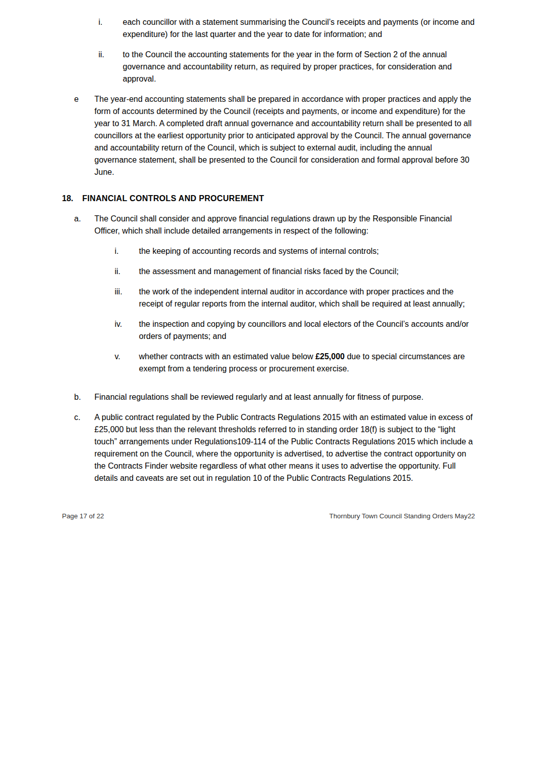i. each councillor with a statement summarising the Council’s receipts and payments (or income and expenditure) for the last quarter and the year to date for information; and
ii. to the Council the accounting statements for the year in the form of Section 2 of the annual governance and accountability return, as required by proper practices, for consideration and approval.
e The year-end accounting statements shall be prepared in accordance with proper practices and apply the form of accounts determined by the Council (receipts and payments, or income and expenditure) for the year to 31 March. A completed draft annual governance and accountability return shall be presented to all councillors at the earliest opportunity prior to anticipated approval by the Council. The annual governance and accountability return of the Council, which is subject to external audit, including the annual governance statement, shall be presented to the Council for consideration and formal approval before 30 June.
18. FINANCIAL CONTROLS AND PROCUREMENT
a.
The Council shall consider and approve financial regulations drawn up by the Responsible Financial Officer, which shall include detailed arrangements in respect of the following:
i. the keeping of accounting records and systems of internal controls;
ii. the assessment and management of financial risks faced by the Council;
iii. the work of the independent internal auditor in accordance with proper practices and the receipt of regular reports from the internal auditor, which shall be required at least annually;
iv. the inspection and copying by councillors and local electors of the Council’s accounts and/or orders of payments; and
v. whether contracts with an estimated value below £25,000 due to special circumstances are exempt from a tendering process or procurement exercise.
b. Financial regulations shall be reviewed regularly and at least annually for fitness of purpose.
c. A public contract regulated by the Public Contracts Regulations 2015 with an estimated value in excess of £25,000 but less than the relevant thresholds referred to in standing order 18(f) is subject to the “light touch” arrangements under Regulations109-114 of the Public Contracts Regulations 2015 which include a requirement on the Council, where the opportunity is advertised, to advertise the contract opportunity on the Contracts Finder website regardless of what other means it uses to advertise the opportunity. Full details and caveats are set out in regulation 10 of the Public Contracts Regulations 2015.
Page 17 of 22 Thornbury Town Council Standing Orders May22